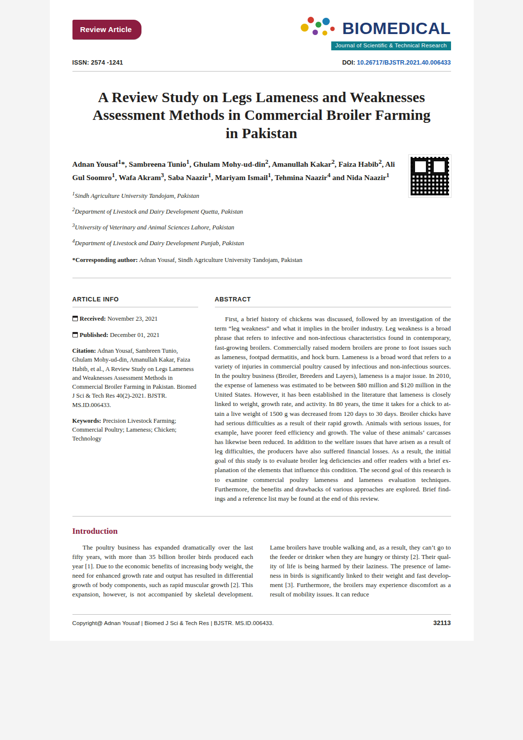Review Article
BIOMEDICAL
Journal of Scientific & Technical Research
ISSN: 2574 -1241
DOI: 10.26717/BJSTR.2021.40.006433
A Review Study on Legs Lameness and Weaknesses
Assessment Methods in Commercial Broiler Farming
in Pakistan
Adnan Yousaf1*, Sambreena Tunio1, Ghulam Mohy-ud-din2, Amanullah Kakar2, Faiza Habib2, Ali Gul Soomro1, Wafa Akram3, Saba Naazir1, Mariyam Ismail1, Tehmina Naazir4 and Nida Naazir1
1Sindh Agriculture University Tandojam, Pakistan
2Department of Livestock and Dairy Development Quetta, Pakistan
3University of Veterinary and Animal Sciences Lahore, Pakistan
4Department of Livestock and Dairy Development Punjab, Pakistan
*Corresponding author: Adnan Yousaf, Sindh Agriculture University Tandojam, Pakistan
ARTICLE INFO
Received: November 23, 2021
Published: December 01, 2021
Citation: Adnan Yousaf, Sambreen Tunio, Ghulam Mohy-ud-din, Amanullah Kakar, Faiza Habib, et al., A Review Study on Legs Lameness and Weaknesses Assessment Methods in Commercial Broiler Farming in Pakistan. Biomed J Sci & Tech Res 40(2)-2021. BJSTR. MS.ID.006433.
Keywords: Precision Livestock Farming; Commercial Poultry; Lameness; Chicken; Technology
ABSTRACT
First, a brief history of chickens was discussed, followed by an investigation of the term “leg weakness” and what it implies in the broiler industry. Leg weakness is a broad phrase that refers to infective and non-infectious characteristics found in contemporary, fast-growing broilers. Commercially raised modern broilers are prone to foot issues such as lameness, footpad dermatitis, and hock burn. Lameness is a broad word that refers to a variety of injuries in commercial poultry caused by infectious and non-infectious sources. In the poultry business (Broiler, Breeders and Layers), lameness is a major issue. In 2010, the expense of lameness was estimated to be between $80 million and $120 million in the United States. However, it has been established in the literature that lameness is closely linked to weight, growth rate, and activity. In 80 years, the time it takes for a chick to attain a live weight of 1500 g was decreased from 120 days to 30 days. Broiler chicks have had serious difficulties as a result of their rapid growth. Animals with serious issues, for example, have poorer feed efficiency and growth. The value of these animals’ carcasses has likewise been reduced. In addition to the welfare issues that have arisen as a result of leg difficulties, the producers have also suffered financial losses. As a result, the initial goal of this study is to evaluate broiler leg deficiencies and offer readers with a brief explanation of the elements that influence this condition. The second goal of this research is to examine commercial poultry lameness and lameness evaluation techniques. Furthermore, the benefits and drawbacks of various approaches are explored. Brief findings and a reference list may be found at the end of this review.
Introduction
The poultry business has expanded dramatically over the last fifty years, with more than 35 billion broiler birds produced each year [1]. Due to the economic benefits of increasing body weight, the need for enhanced growth rate and output has resulted in differential growth of body components, such as rapid muscular growth [2]. This expansion, however, is not accompanied by skeletal development. Lame broilers have trouble walking and, as a result, they can’t go to the feeder or drinker when they are hungry or thirsty [2]. Their quality of life is being harmed by their laziness. The presence of lameness in birds is significantly linked to their weight and fast development [3]. Furthermore, the broilers may experience discomfort as a result of mobility issues. It can reduce
Copyright@ Adnan Yousaf | Biomed J Sci & Tech Res | BJSTR. MS.ID.006433.
32113